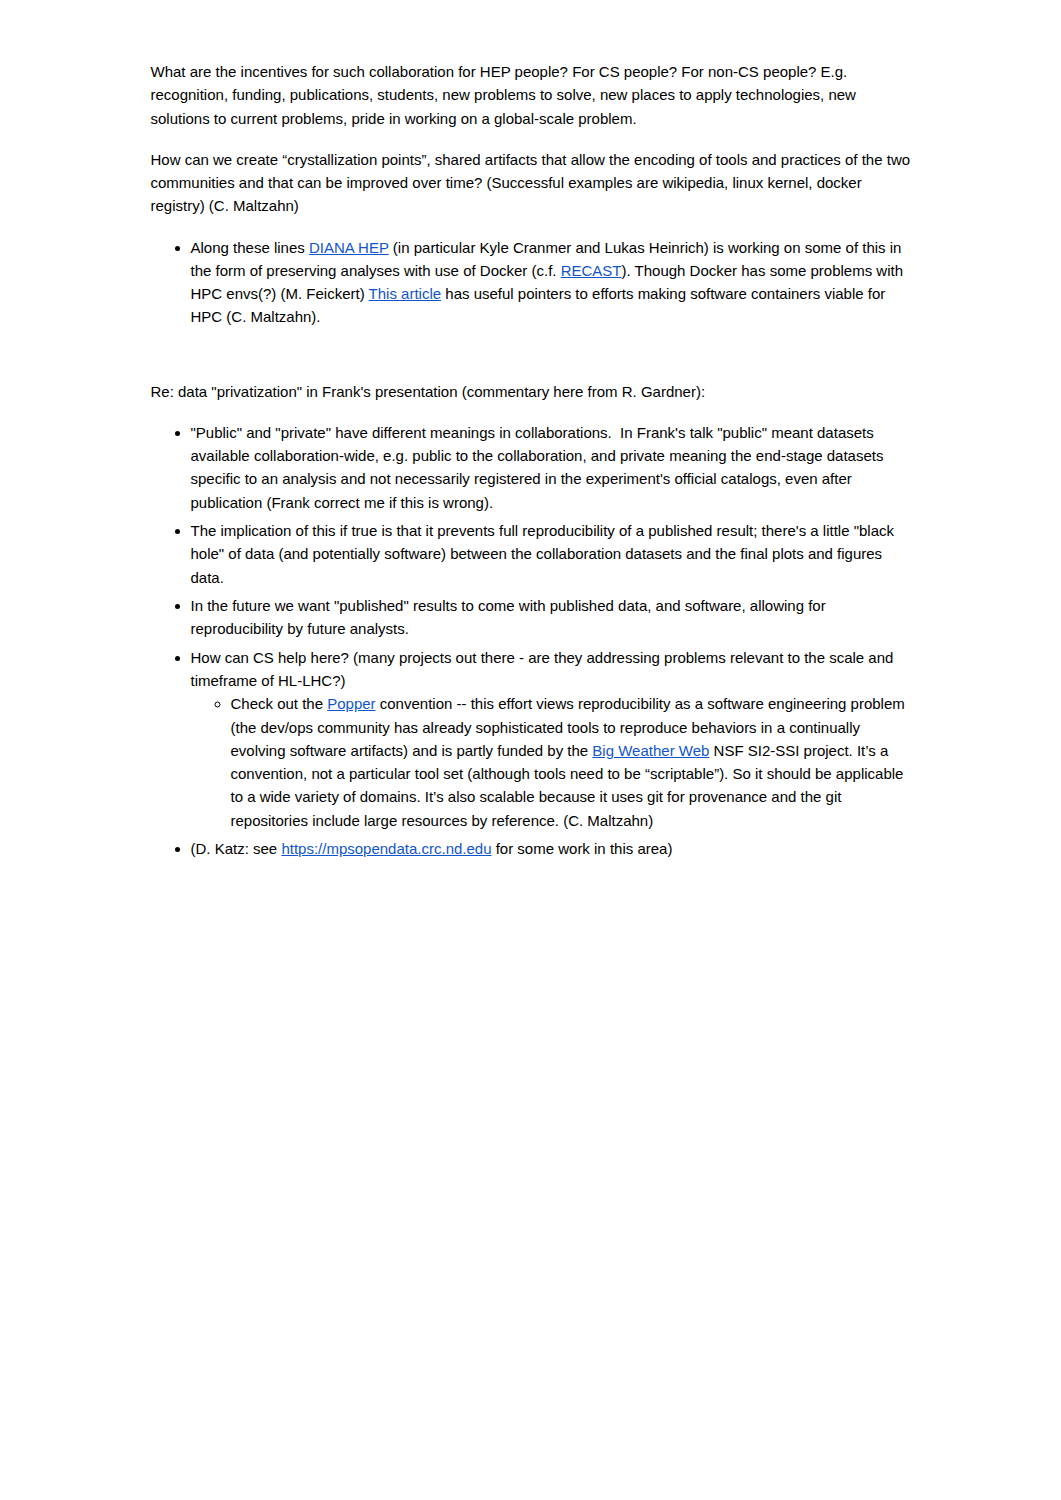What are the incentives for such collaboration for HEP people? For CS people? For non-CS people? E.g. recognition, funding, publications, students, new problems to solve, new places to apply technologies, new solutions to current problems, pride in working on a global-scale problem.
How can we create “crystallization points”, shared artifacts that allow the encoding of tools and practices of the two communities and that can be improved over time? (Successful examples are wikipedia, linux kernel, docker registry) (C. Maltzahn)
Along these lines DIANA HEP (in particular Kyle Cranmer and Lukas Heinrich) is working on some of this in the form of preserving analyses with use of Docker (c.f. RECAST). Though Docker has some problems with HPC envs(?) (M. Feickert) This article has useful pointers to efforts making software containers viable for HPC (C. Maltzahn).
Re: data "privatization" in Frank's presentation (commentary here from R. Gardner):
"Public" and "private" have different meanings in collaborations. In Frank's talk "public" meant datasets available collaboration-wide, e.g. public to the collaboration, and private meaning the end-stage datasets specific to an analysis and not necessarily registered in the experiment's official catalogs, even after publication (Frank correct me if this is wrong).
The implication of this if true is that it prevents full reproducibility of a published result; there's a little "black hole" of data (and potentially software) between the collaboration datasets and the final plots and figures data.
In the future we want "published" results to come with published data, and software, allowing for reproducibility by future analysts.
How can CS help here? (many projects out there - are they addressing problems relevant to the scale and timeframe of HL-LHC?)
Check out the Popper convention -- this effort views reproducibility as a software engineering problem (the dev/ops community has already sophisticated tools to reproduce behaviors in a continually evolving software artifacts) and is partly funded by the Big Weather Web NSF SI2-SSI project. It’s a convention, not a particular tool set (although tools need to be “scriptable”). So it should be applicable to a wide variety of domains. It’s also scalable because it uses git for provenance and the git repositories include large resources by reference. (C. Maltzahn)
(D. Katz: see https://mpsopendata.crc.nd.edu for some work in this area)